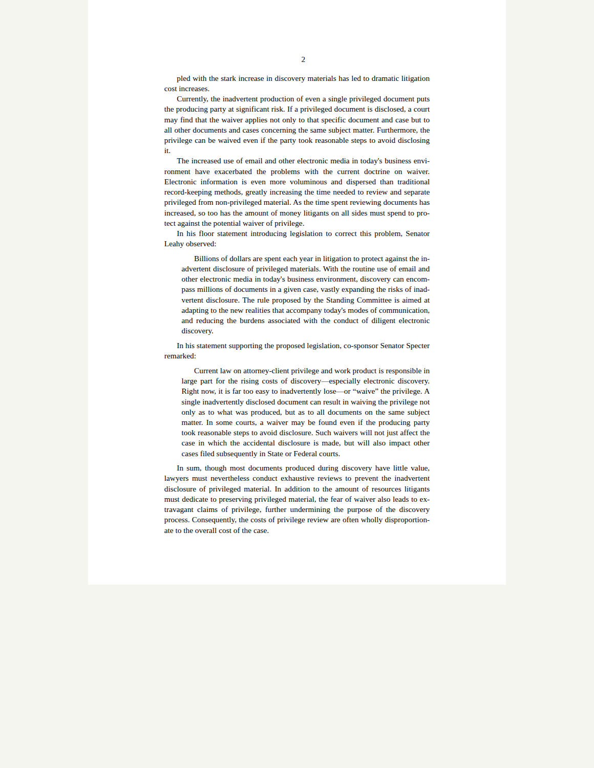2
pled with the stark increase in discovery materials has led to dramatic litigation cost increases.
Currently, the inadvertent production of even a single privileged document puts the producing party at significant risk. If a privileged document is disclosed, a court may find that the waiver applies not only to that specific document and case but to all other documents and cases concerning the same subject matter. Furthermore, the privilege can be waived even if the party took reasonable steps to avoid disclosing it.
The increased use of email and other electronic media in today's business environment have exacerbated the problems with the current doctrine on waiver. Electronic information is even more voluminous and dispersed than traditional record-keeping methods, greatly increasing the time needed to review and separate privileged from non-privileged material. As the time spent reviewing documents has increased, so too has the amount of money litigants on all sides must spend to protect against the potential waiver of privilege.
In his floor statement introducing legislation to correct this problem, Senator Leahy observed:
Billions of dollars are spent each year in litigation to protect against the inadvertent disclosure of privileged materials. With the routine use of email and other electronic media in today's business environment, discovery can encompass millions of documents in a given case, vastly expanding the risks of inadvertent disclosure. The rule proposed by the Standing Committee is aimed at adapting to the new realities that accompany today's modes of communication, and reducing the burdens associated with the conduct of diligent electronic discovery.
In his statement supporting the proposed legislation, co-sponsor Senator Specter remarked:
Current law on attorney-client privilege and work product is responsible in large part for the rising costs of discovery—especially electronic discovery. Right now, it is far too easy to inadvertently lose—or “waive” the privilege. A single inadvertently disclosed document can result in waiving the privilege not only as to what was produced, but as to all documents on the same subject matter. In some courts, a waiver may be found even if the producing party took reasonable steps to avoid disclosure. Such waivers will not just affect the case in which the accidental disclosure is made, but will also impact other cases filed subsequently in State or Federal courts.
In sum, though most documents produced during discovery have little value, lawyers must nevertheless conduct exhaustive reviews to prevent the inadvertent disclosure of privileged material. In addition to the amount of resources litigants must dedicate to preserving privileged material, the fear of waiver also leads to extravagant claims of privilege, further undermining the purpose of the discovery process. Consequently, the costs of privilege review are often wholly disproportionate to the overall cost of the case.